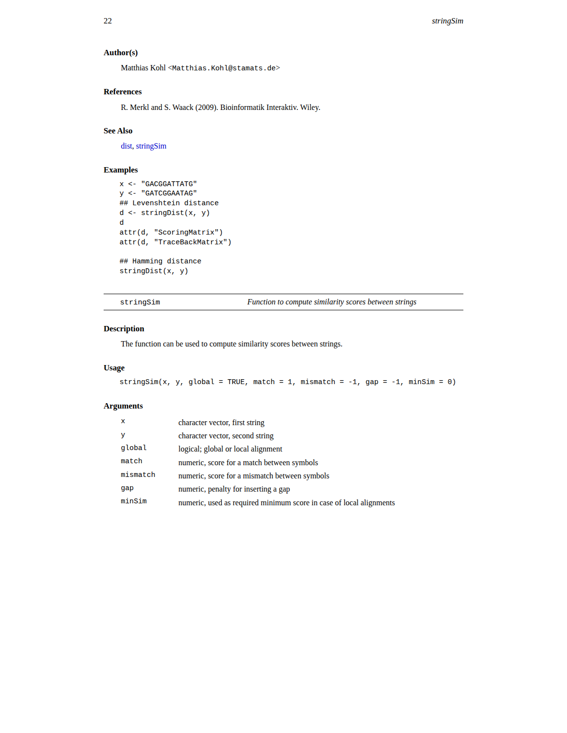22 stringSim
Author(s)
Matthias Kohl <Matthias.Kohl@stamats.de>
References
R. Merkl and S. Waack (2009). Bioinformatik Interaktiv. Wiley.
See Also
dist, stringSim
Examples
x <- "GACGGATTATG"
y <- "GATCGGAATAG"
## Levenshtein distance
d <- stringDist(x, y)
d
attr(d, "ScoringMatrix")
attr(d, "TraceBackMatrix")

## Hamming distance
stringDist(x, y)
stringSim Function to compute similarity scores between strings
Description
The function can be used to compute similarity scores between strings.
Usage
stringSim(x, y, global = TRUE, match = 1, mismatch = -1, gap = -1, minSim = 0)
Arguments
| x | character vector, first string |
| y | character vector, second string |
| global | logical; global or local alignment |
| match | numeric, score for a match between symbols |
| mismatch | numeric, score for a mismatch between symbols |
| gap | numeric, penalty for inserting a gap |
| minSim | numeric, used as required minimum score in case of local alignments |